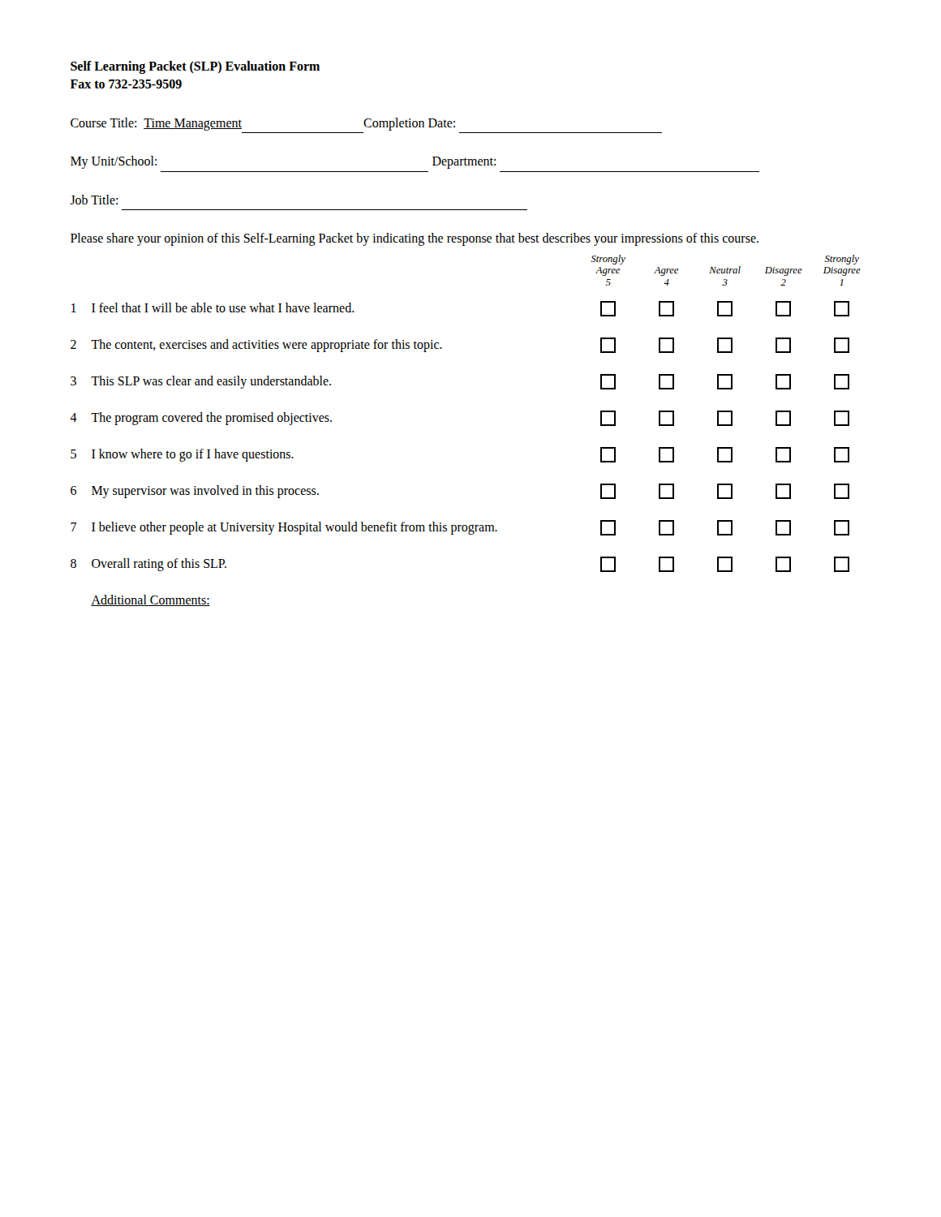Self Learning Packet (SLP) Evaluation Form
Fax to 732-235-9509
Course Title: Time Management Completion Date:
My Unit/School: Department:
Job Title:
Please share your opinion of this Self-Learning Packet by indicating the response that best describes your impressions of this course.
| | | Strongly Agree 5 | Agree 4 | Neutral 3 | Disagree 2 | Strongly Disagree 1 |
| --- | --- | --- | --- | --- | --- | --- |
| 1 | I feel that I will be able to use what I have learned. | | | | | |
| 2 | The content, exercises and activities were appropriate for this topic. | | | | | |
| 3 | This SLP was clear and easily understandable. | | | | | |
| 4 | The program covered the promised objectives. | | | | | |
| 5 | I know where to go if I have questions. | | | | | |
| 6 | My supervisor was involved in this process. | | | | | |
| 7 | I believe other people at University Hospital would benefit from this program. | | | | | |
| 8 | Overall rating of this SLP. | | | | | |
| | Additional Comments: | | | | | |